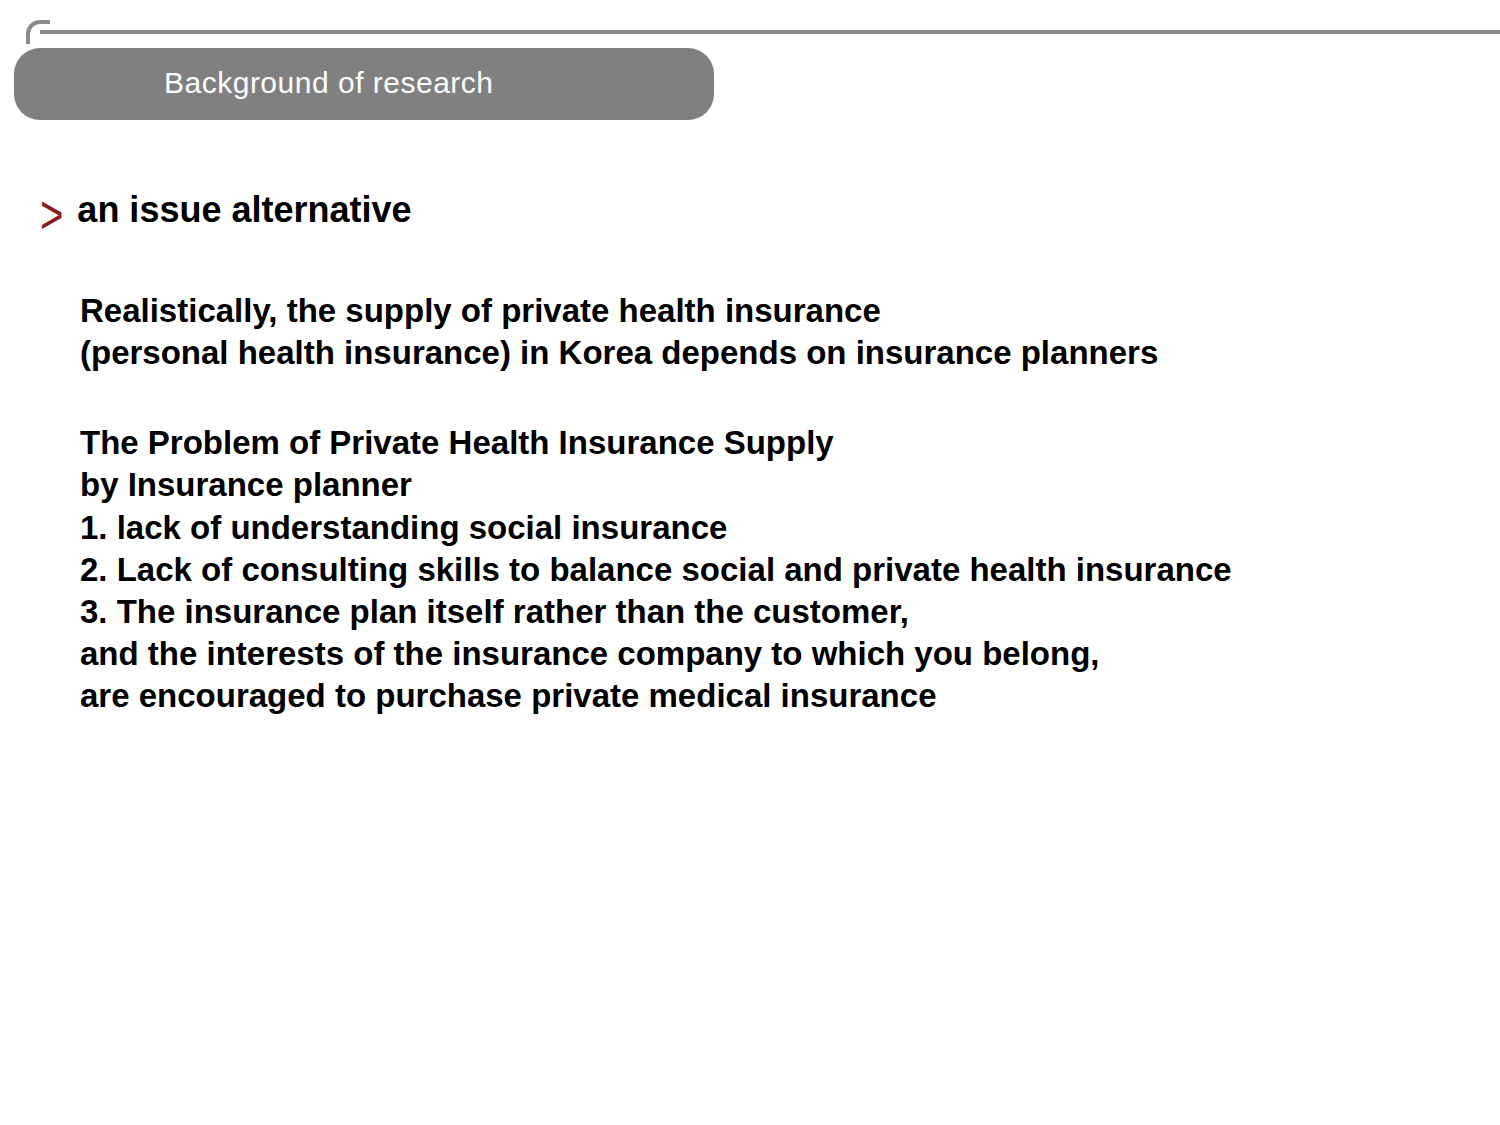Background of research
>
an issue alternative
Realistically, the supply of private health insurance
(personal health insurance) in Korea depends on insurance planners
The Problem of Private Health Insurance Supply
by Insurance planner
1. lack of understanding social insurance
2. Lack of consulting skills to balance social and private health insurance
3. The insurance plan itself rather than the customer,
and the interests of the insurance company to which you belong,
are encouraged to purchase private medical insurance